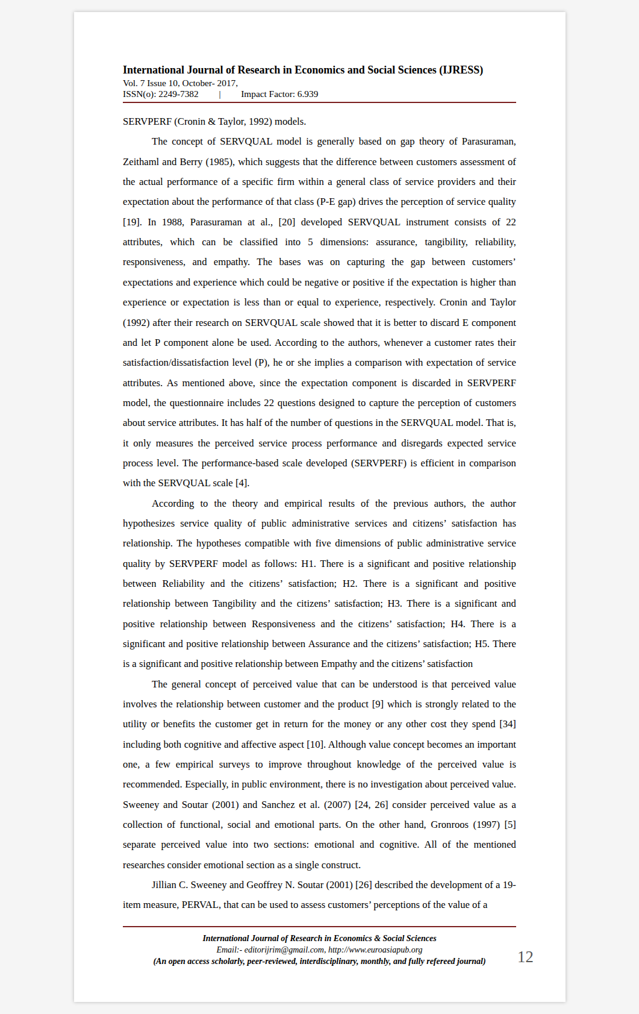International Journal of Research in Economics and Social Sciences (IJRESS)
Vol. 7 Issue 10, October- 2017,
ISSN(o): 2249-7382|Impact Factor: 6.939
SERVPERF (Cronin & Taylor, 1992) models.
The concept of SERVQUAL model is generally based on gap theory of Parasuraman, Zeithaml and Berry (1985), which suggests that the difference between customers assessment of the actual performance of a specific firm within a general class of service providers and their expectation about the performance of that class (P-E gap) drives the perception of service quality [19]. In 1988, Parasuraman at al., [20] developed SERVQUAL instrument consists of 22 attributes, which can be classified into 5 dimensions: assurance, tangibility, reliability, responsiveness, and empathy. The bases was on capturing the gap between customers’ expectations and experience which could be negative or positive if the expectation is higher than experience or expectation is less than or equal to experience, respectively. Cronin and Taylor (1992) after their research on SERVQUAL scale showed that it is better to discard E component and let P component alone be used. According to the authors, whenever a customer rates their satisfaction/dissatisfaction level (P), he or she implies a comparison with expectation of service attributes. As mentioned above, since the expectation component is discarded in SERVPERF model, the questionnaire includes 22 questions designed to capture the perception of customers about service attributes. It has half of the number of questions in the SERVQUAL model. That is, it only measures the perceived service process performance and disregards expected service process level. The performance-based scale developed (SERVPERF) is efficient in comparison with the SERVQUAL scale [4].
According to the theory and empirical results of the previous authors, the author hypothesizes service quality of public administrative services and citizens’ satisfaction has relationship. The hypotheses compatible with five dimensions of public administrative service quality by SERVPERF model as follows: H1. There is a significant and positive relationship between Reliability and the citizens’ satisfaction; H2. There is a significant and positive relationship between Tangibility and the citizens’ satisfaction; H3. There is a significant and positive relationship between Responsiveness and the citizens’ satisfaction; H4. There is a significant and positive relationship between Assurance and the citizens’ satisfaction; H5. There is a significant and positive relationship between Empathy and the citizens’ satisfaction
The general concept of perceived value that can be understood is that perceived value involves the relationship between customer and the product [9] which is strongly related to the utility or benefits the customer get in return for the money or any other cost they spend [34] including both cognitive and affective aspect [10]. Although value concept becomes an important one, a few empirical surveys to improve throughout knowledge of the perceived value is recommended. Especially, in public environment, there is no investigation about perceived value. Sweeney and Soutar (2001) and Sanchez et al. (2007) [24, 26] consider perceived value as a collection of functional, social and emotional parts. On the other hand, Gronroos (1997) [5] separate perceived value into two sections: emotional and cognitive. All of the mentioned researches consider emotional section as a single construct.
Jillian C. Sweeney and Geoffrey N. Soutar (2001) [26] described the development of a 19-item measure, PERVAL, that can be used to assess customers’ perceptions of the value of a
International Journal of Research in Economics & Social Sciences
Email:- editorijrim@gmail.com, http://www.euroasiapub.org
(An open access scholarly, peer-reviewed, interdisciplinary, monthly, and fully refereed journal)
12